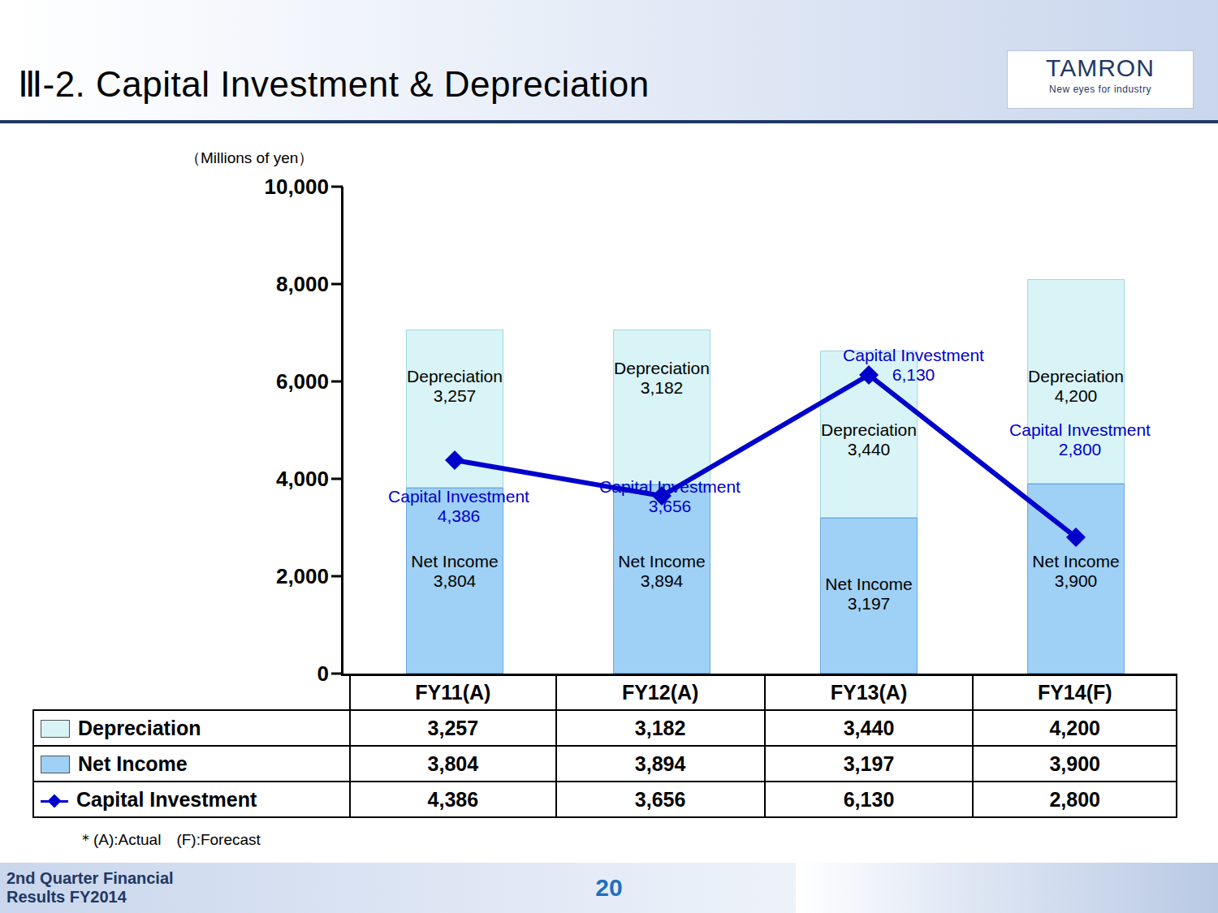Ⅲ-2. Capital Investment & Depreciation
TAMRON
New eyes for industry
（Millions of yen）
10,000
8,000
6,000
4,000
2,000
0
y = 600 - value*0.06 => 336.8 / 380.6 / 232.2 / 432
Depreciation
3,257
Capital Investment
4,386
Depreciation
3,182
Capital Investment
3,656
Depreciation
3,440
Capital Investment
6,130
Depreciation
4,200
Capital Investment
2,800
Net Income
3,804
Net Income
3,894
Net Income
3,197
Net Income
3,900
| | FY11(A) | FY12(A) | FY13(A) | FY14(F) |
| --- | --- | --- | --- | --- |
| Depreciation | 3,257 | 3,182 | 3,440 | 4,200 |
| Net Income | 3,804 | 3,894 | 3,197 | 3,900 |
| Capital Investment | 4,386 | 3,656 | 6,130 | 2,800 |
＊(A):Actual　(F):Forecast
2nd Quarter Financial
Results FY2014
20